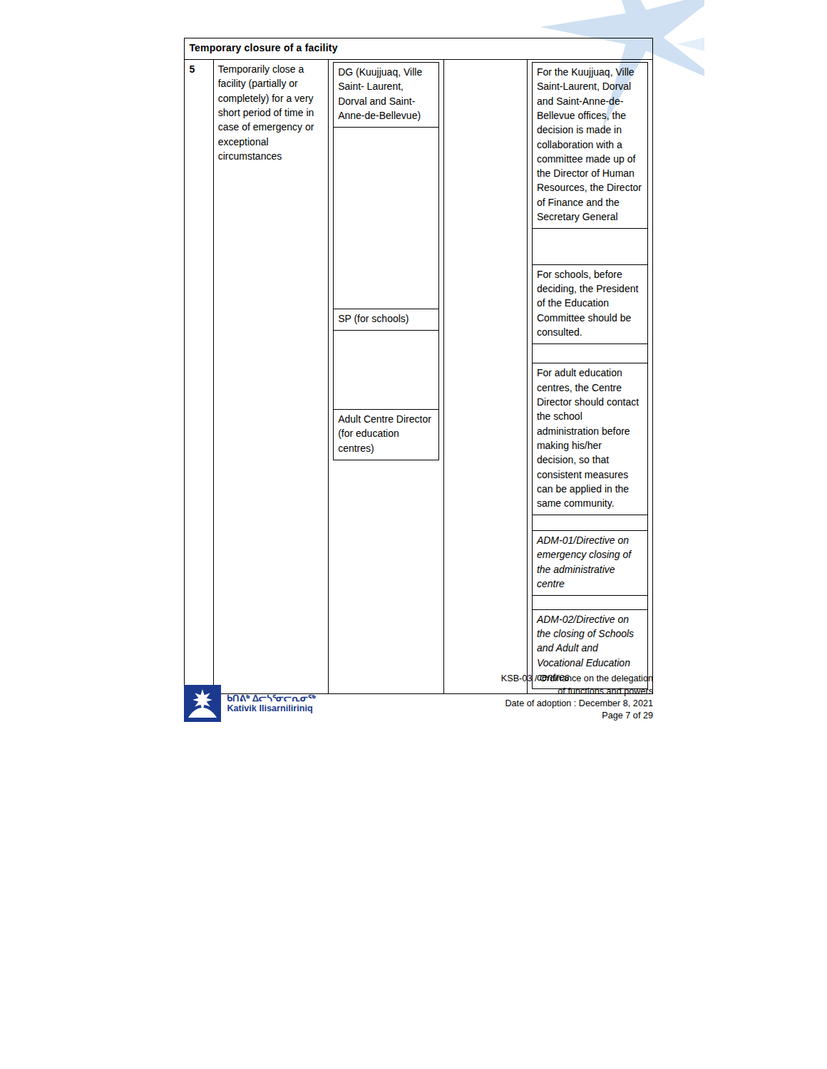| Temporary closure of a facility |
| 5 | Temporarily close a facility (partially or completely) for a very short period of time in case of emergency or exceptional circumstances | / DG (Kuujjuaq, Ville Saint- Laurent, Dorval and Saint-Anne-de-Bellevue) / / SP (for schools) / / Adult Centre Director (for education centres) / | | / For the Kuujjuaq, Ville Saint-Laurent, Dorval and Saint-Anne-de-Bellevue offices, the decision is made in collaboration with a committee made up of the Director of Human Resources, the Director of Finance and the Secretary General / / For schools, before deciding, the President of the Education Committee should be consulted. / / For adult education centres, the Centre Director should contact the school administration before making his/her decision, so that consistent measures can be applied in the same community. / / ADM-01/Directive on emergency closing of the administrative centre / / ADM-02/Directive on the closing of Schools and Adult and Vocational Education centres / |
ᑲᑎᕕᒃ ᐃᓕᓴᕐᓂᓕᕆᓂᖅ Kativik Ilisarniliriniq
KSB-03 / Ordinance on the delegation
of functions and powers
Date of adoption : December 8, 2021
Page 7 of 29